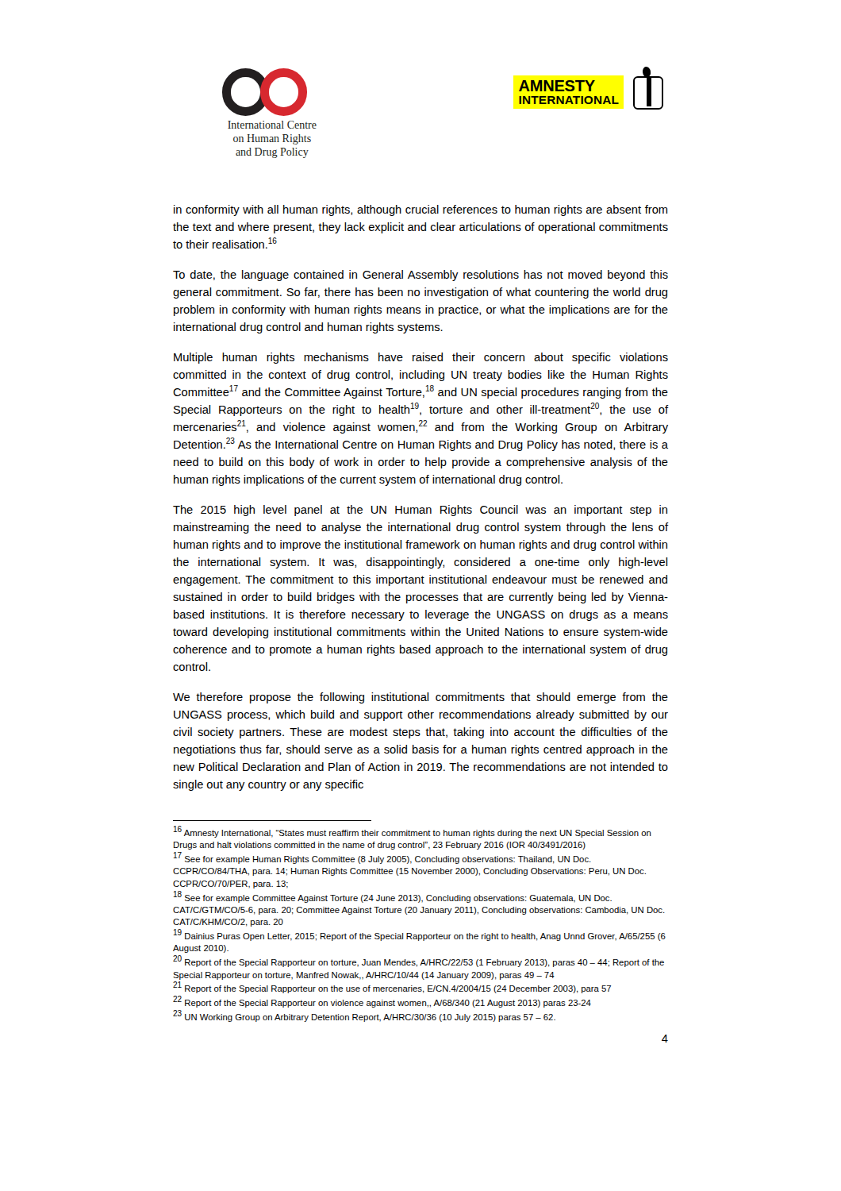International Centre
on Human Rights
and Drug Policy
AMNESTYINTERNATIONAL
in conformity with all human rights, although crucial references to human rights are absent from the text and where present, they lack explicit and clear articulations of operational commitments to their realisation.16
To date, the language contained in General Assembly resolutions has not moved beyond this general commitment. So far, there has been no investigation of what countering the world drug problem in conformity with human rights means in practice, or what the implications are for the international drug control and human rights systems.
Multiple human rights mechanisms have raised their concern about specific violations committed in the context of drug control, including UN treaty bodies like the Human Rights Committee17 and the Committee Against Torture,18 and UN special procedures ranging from the Special Rapporteurs on the right to health19, torture and other ill-treatment20, the use of mercenaries21, and violence against women,22 and from the Working Group on Arbitrary Detention.23 As the International Centre on Human Rights and Drug Policy has noted, there is a need to build on this body of work in order to help provide a comprehensive analysis of the human rights implications of the current system of international drug control.
The 2015 high level panel at the UN Human Rights Council was an important step in mainstreaming the need to analyse the international drug control system through the lens of human rights and to improve the institutional framework on human rights and drug control within the international system. It was, disappointingly, considered a one-time only high-level engagement. The commitment to this important institutional endeavour must be renewed and sustained in order to build bridges with the processes that are currently being led by Vienna-based institutions. It is therefore necessary to leverage the UNGASS on drugs as a means toward developing institutional commitments within the United Nations to ensure system-wide coherence and to promote a human rights based approach to the international system of drug control.
We therefore propose the following institutional commitments that should emerge from the UNGASS process, which build and support other recommendations already submitted by our civil society partners. These are modest steps that, taking into account the difficulties of the negotiations thus far, should serve as a solid basis for a human rights centred approach in the new Political Declaration and Plan of Action in 2019. The recommendations are not intended to single out any country or any specific
16 Amnesty International, “States must reaffirm their commitment to human rights during the next UN Special Session on Drugs and halt violations committed in the name of drug control”, 23 February 2016 (IOR 40/3491/2016)
17 See for example Human Rights Committee (8 July 2005), Concluding observations: Thailand, UN Doc. CCPR/CO/84/THA, para. 14; Human Rights Committee (15 November 2000), Concluding Observations: Peru, UN Doc. CCPR/CO/70/PER, para. 13;
18 See for example Committee Against Torture (24 June 2013), Concluding observations: Guatemala, UN Doc. CAT/C/GTM/CO/5-6, para. 20; Committee Against Torture (20 January 2011), Concluding observations: Cambodia, UN Doc. CAT/C/KHM/CO/2, para. 20
19 Dainius Puras Open Letter, 2015; Report of the Special Rapporteur on the right to health, Anag Unnd Grover, A/65/255 (6 August 2010).
20 Report of the Special Rapporteur on torture, Juan Mendes, A/HRC/22/53 (1 February 2013), paras 40 – 44; Report of the Special Rapporteur on torture, Manfred Nowak,, A/HRC/10/44 (14 January 2009), paras 49 – 74
21 Report of the Special Rapporteur on the use of mercenaries, E/CN.4/2004/15 (24 December 2003), para 57
22 Report of the Special Rapporteur on violence against women,, A/68/340 (21 August 2013) paras 23-24
23 UN Working Group on Arbitrary Detention Report, A/HRC/30/36 (10 July 2015) paras 57 – 62.
4